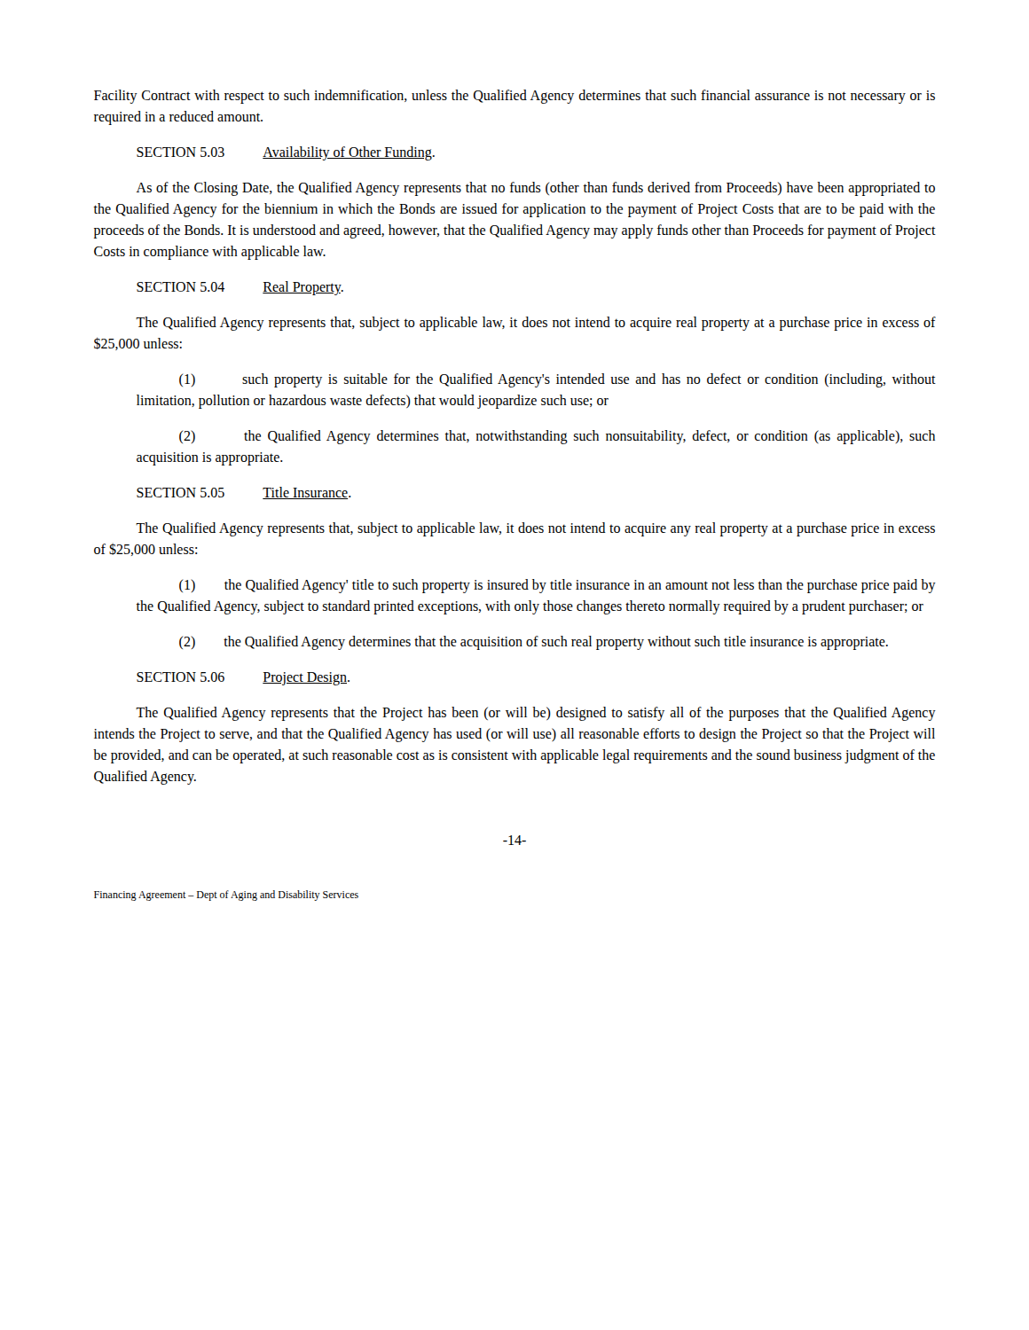Facility Contract with respect to such indemnification, unless the Qualified Agency determines that such financial assurance is not necessary or is required in a reduced amount.
SECTION 5.03 Availability of Other Funding.
As of the Closing Date, the Qualified Agency represents that no funds (other than funds derived from Proceeds) have been appropriated to the Qualified Agency for the biennium in which the Bonds are issued for application to the payment of Project Costs that are to be paid with the proceeds of the Bonds. It is understood and agreed, however, that the Qualified Agency may apply funds other than Proceeds for payment of Project Costs in compliance with applicable law.
SECTION 5.04 Real Property.
The Qualified Agency represents that, subject to applicable law, it does not intend to acquire real property at a purchase price in excess of $25,000 unless:
(1) such property is suitable for the Qualified Agency's intended use and has no defect or condition (including, without limitation, pollution or hazardous waste defects) that would jeopardize such use; or
(2) the Qualified Agency determines that, notwithstanding such nonsuitability, defect, or condition (as applicable), such acquisition is appropriate.
SECTION 5.05 Title Insurance.
The Qualified Agency represents that, subject to applicable law, it does not intend to acquire any real property at a purchase price in excess of $25,000 unless:
(1) the Qualified Agency' title to such property is insured by title insurance in an amount not less than the purchase price paid by the Qualified Agency, subject to standard printed exceptions, with only those changes thereto normally required by a prudent purchaser; or
(2) the Qualified Agency determines that the acquisition of such real property without such title insurance is appropriate.
SECTION 5.06 Project Design.
The Qualified Agency represents that the Project has been (or will be) designed to satisfy all of the purposes that the Qualified Agency intends the Project to serve, and that the Qualified Agency has used (or will use) all reasonable efforts to design the Project so that the Project will be provided, and can be operated, at such reasonable cost as is consistent with applicable legal requirements and the sound business judgment of the Qualified Agency.
-14-
Financing Agreement – Dept of Aging and Disability Services